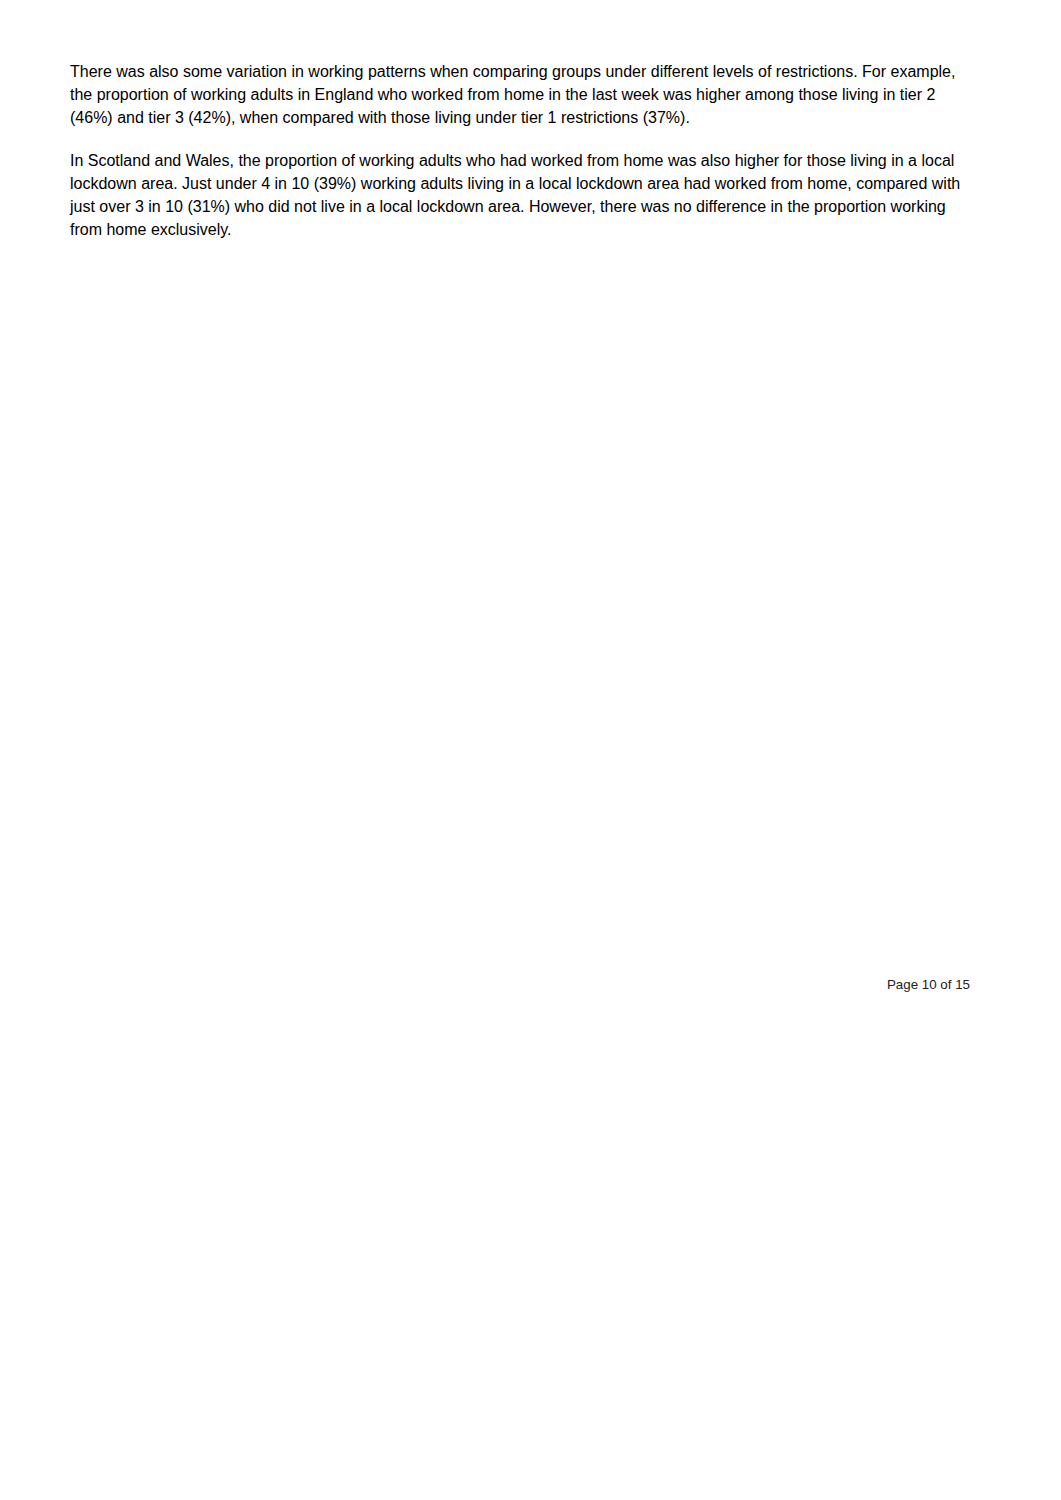There was also some variation in working patterns when comparing groups under different levels of restrictions. For example, the proportion of working adults in England who worked from home in the last week was higher among those living in tier 2 (46%) and tier 3 (42%), when compared with those living under tier 1 restrictions (37%).
In Scotland and Wales, the proportion of working adults who had worked from home was also higher for those living in a local lockdown area. Just under 4 in 10 (39%) working adults living in a local lockdown area had worked from home, compared with just over 3 in 10 (31%) who did not live in a local lockdown area. However, there was no difference in the proportion working from home exclusively.
Page 10 of 15